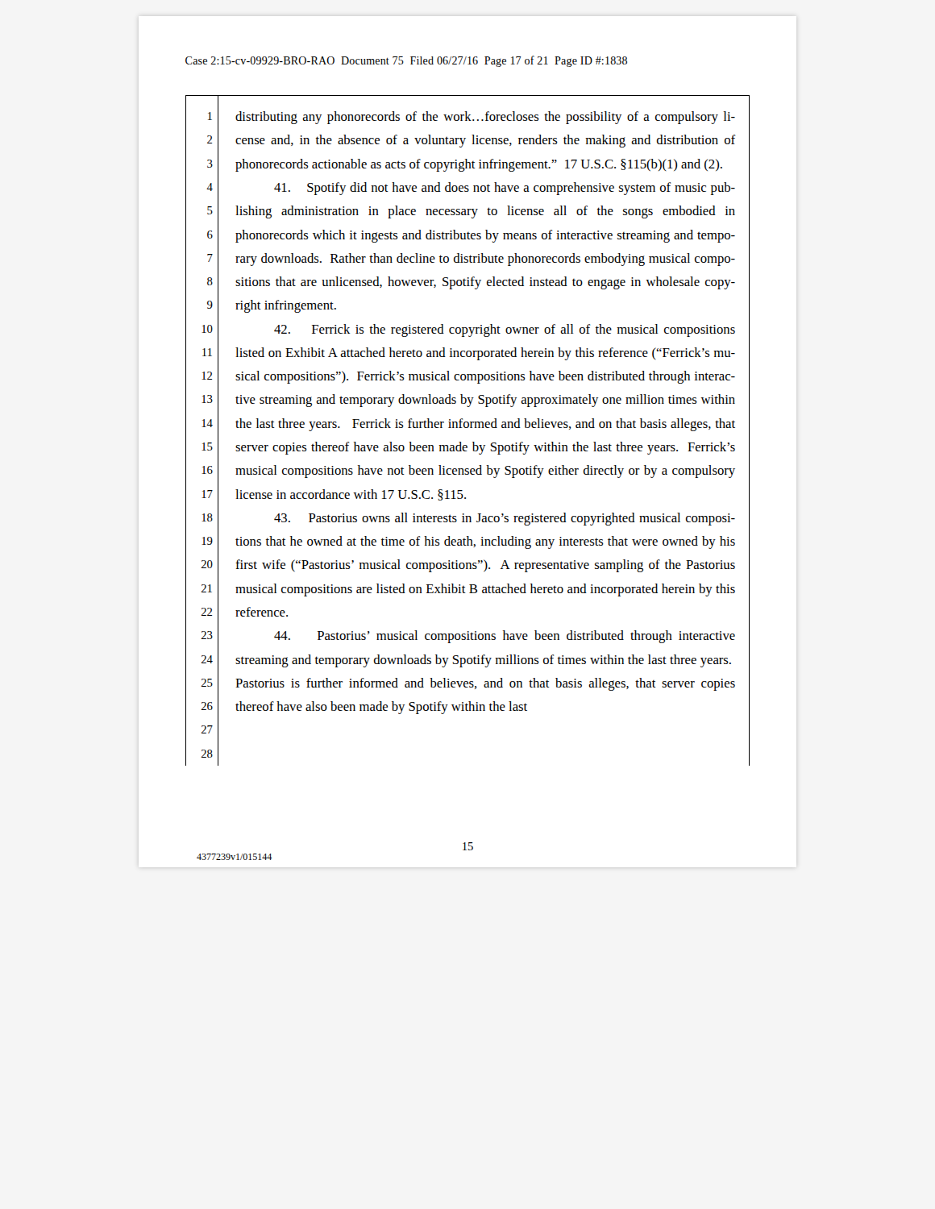Case 2:15-cv-09929-BRO-RAO Document 75 Filed 06/27/16 Page 17 of 21 Page ID #:1838
1
2
3
4
5
6
7
8
9
10
11
12
13
14
15
16
17
18
19
20
21
22
23
24
25
26
27
28
distributing any phonorecords of the work…forecloses the possibility of a compulsory license and, in the absence of a voluntary license, renders the making and distribution of phonorecords actionable as acts of copyright infringement.” 17 U.S.C. §115(b)(1) and (2).
41. Spotify did not have and does not have a comprehensive system of music publishing administration in place necessary to license all of the songs embodied in phonorecords which it ingests and distributes by means of interactive streaming and temporary downloads. Rather than decline to distribute phonorecords embodying musical compositions that are unlicensed, however, Spotify elected instead to engage in wholesale copyright infringement.
42. Ferrick is the registered copyright owner of all of the musical compositions listed on Exhibit A attached hereto and incorporated herein by this reference (“Ferrick’s musical compositions”). Ferrick’s musical compositions have been distributed through interactive streaming and temporary downloads by Spotify approximately one million times within the last three years. Ferrick is further informed and believes, and on that basis alleges, that server copies thereof have also been made by Spotify within the last three years. Ferrick’s musical compositions have not been licensed by Spotify either directly or by a compulsory license in accordance with 17 U.S.C. §115.
43. Pastorius owns all interests in Jaco’s registered copyrighted musical compositions that he owned at the time of his death, including any interests that were owned by his first wife (“Pastorius’ musical compositions”). A representative sampling of the Pastorius musical compositions are listed on Exhibit B attached hereto and incorporated herein by this reference.
44. Pastorius’ musical compositions have been distributed through interactive streaming and temporary downloads by Spotify millions of times within the last three years. Pastorius is further informed and believes, and on that basis alleges, that server copies thereof have also been made by Spotify within the last
15
4377239v1/015144